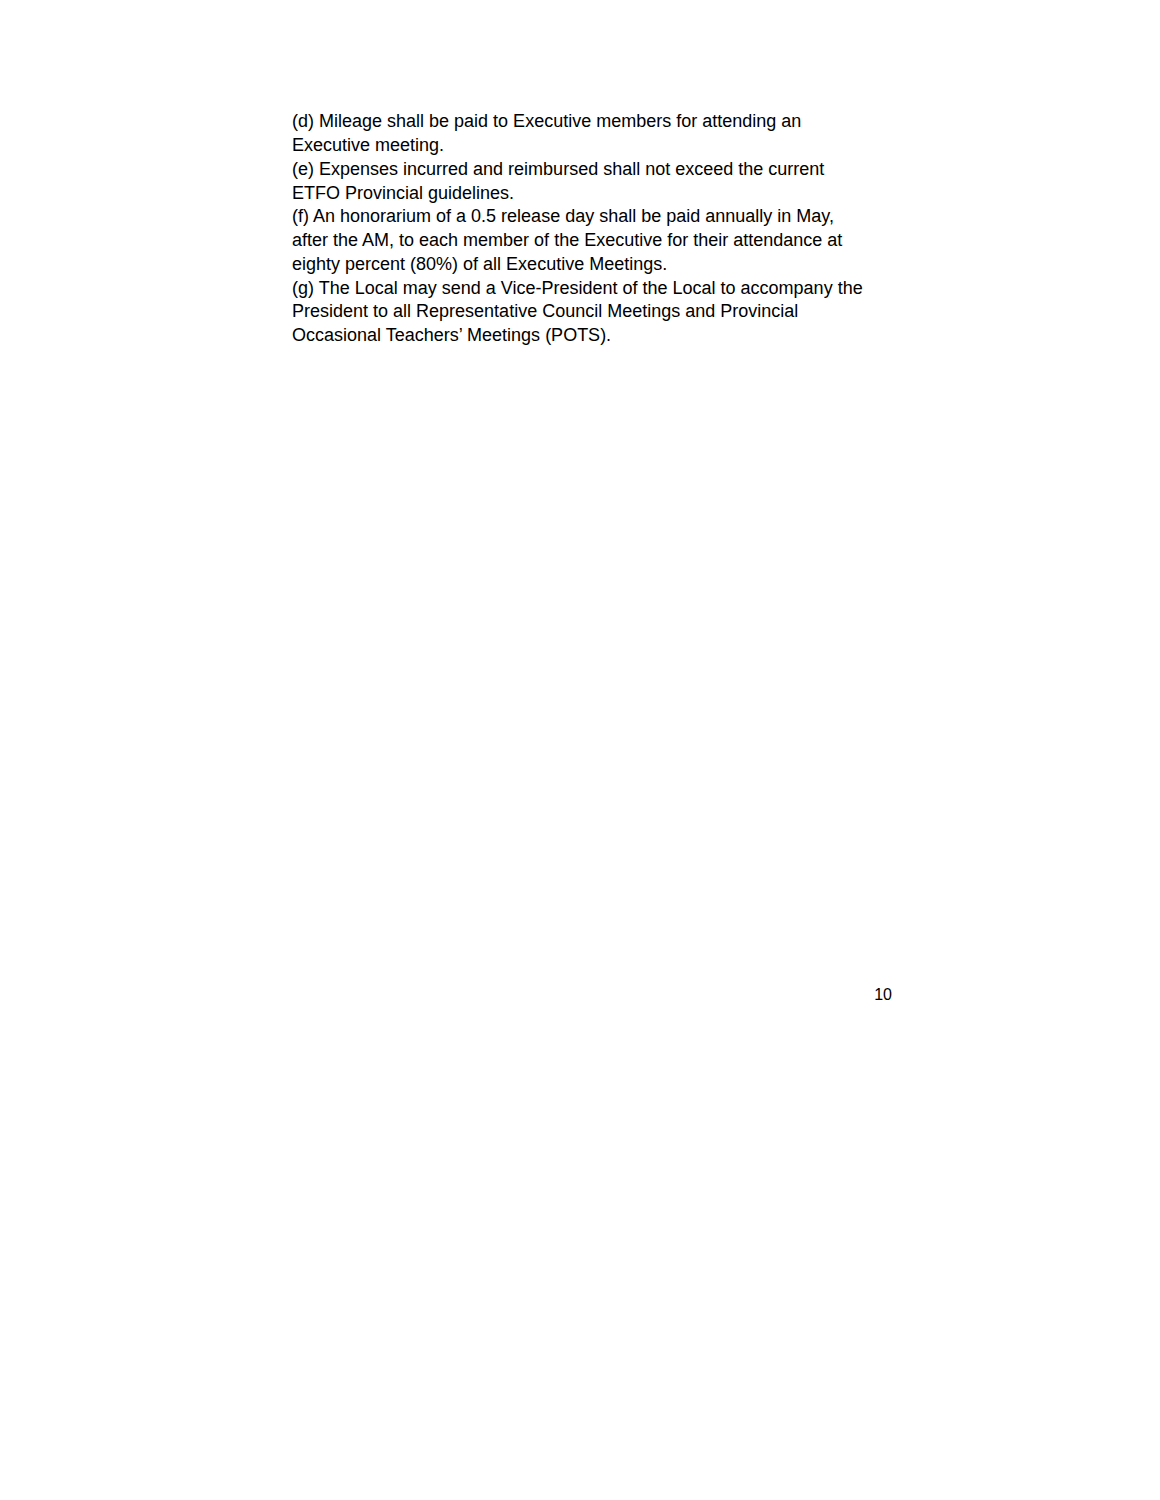(d) Mileage shall be paid to Executive members for attending an Executive meeting.
(e) Expenses incurred and reimbursed shall not exceed the current ETFO Provincial guidelines.
(f) An honorarium of a 0.5 release day shall be paid annually in May, after the AM, to each member of the Executive for their attendance at eighty percent (80%) of all Executive Meetings.
(g) The Local may send a Vice-President of the Local to accompany the President to all Representative Council Meetings and Provincial Occasional Teachers’ Meetings (POTS).
10